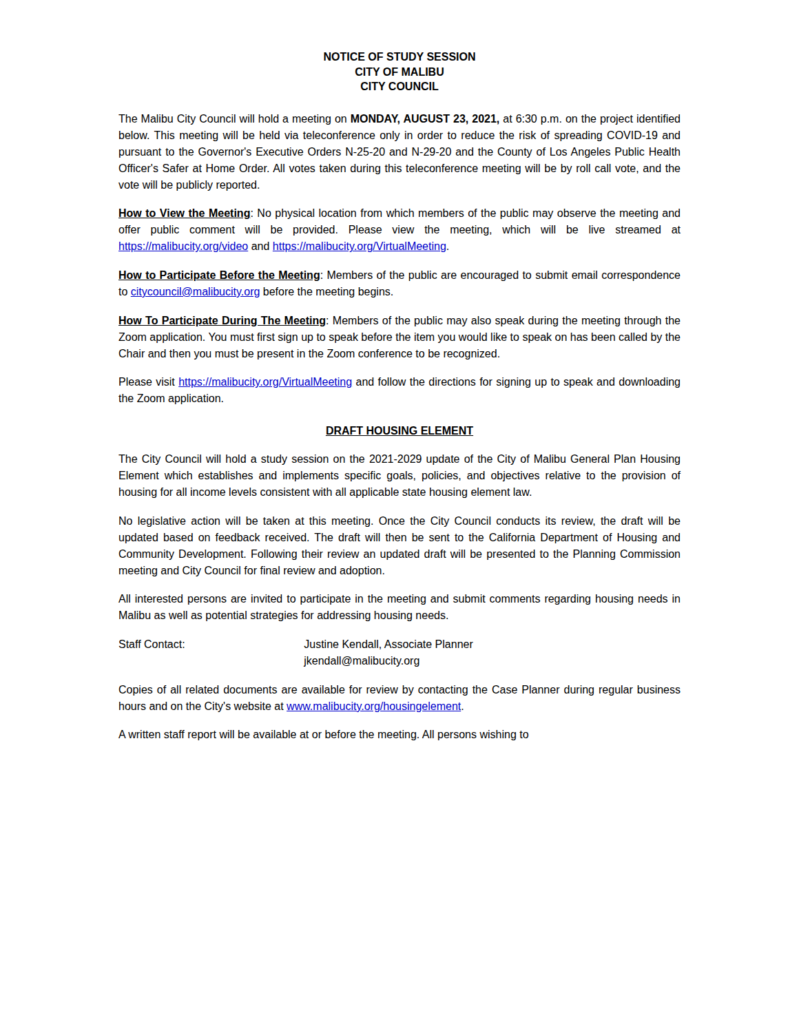NOTICE OF STUDY SESSION
CITY OF MALIBU
CITY COUNCIL
The Malibu City Council will hold a meeting on MONDAY, AUGUST 23, 2021, at 6:30 p.m. on the project identified below. This meeting will be held via teleconference only in order to reduce the risk of spreading COVID-19 and pursuant to the Governor's Executive Orders N-25-20 and N-29-20 and the County of Los Angeles Public Health Officer's Safer at Home Order. All votes taken during this teleconference meeting will be by roll call vote, and the vote will be publicly reported.
How to View the Meeting: No physical location from which members of the public may observe the meeting and offer public comment will be provided. Please view the meeting, which will be live streamed at https://malibucity.org/video and https://malibucity.org/VirtualMeeting.
How to Participate Before the Meeting: Members of the public are encouraged to submit email correspondence to citycouncil@malibucity.org before the meeting begins.
How To Participate During The Meeting: Members of the public may also speak during the meeting through the Zoom application. You must first sign up to speak before the item you would like to speak on has been called by the Chair and then you must be present in the Zoom conference to be recognized.
Please visit https://malibucity.org/VirtualMeeting and follow the directions for signing up to speak and downloading the Zoom application.
DRAFT HOUSING ELEMENT
The City Council will hold a study session on the 2021-2029 update of the City of Malibu General Plan Housing Element which establishes and implements specific goals, policies, and objectives relative to the provision of housing for all income levels consistent with all applicable state housing element law.
No legislative action will be taken at this meeting. Once the City Council conducts its review, the draft will be updated based on feedback received. The draft will then be sent to the California Department of Housing and Community Development. Following their review an updated draft will be presented to the Planning Commission meeting and City Council for final review and adoption.
All interested persons are invited to participate in the meeting and submit comments regarding housing needs in Malibu as well as potential strategies for addressing housing needs.
Staff Contact:
Justine Kendall, Associate Planner
jkendall@malibucity.org
Copies of all related documents are available for review by contacting the Case Planner during regular business hours and on the City's website at www.malibucity.org/housingelement.
A written staff report will be available at or before the meeting. All persons wishing to